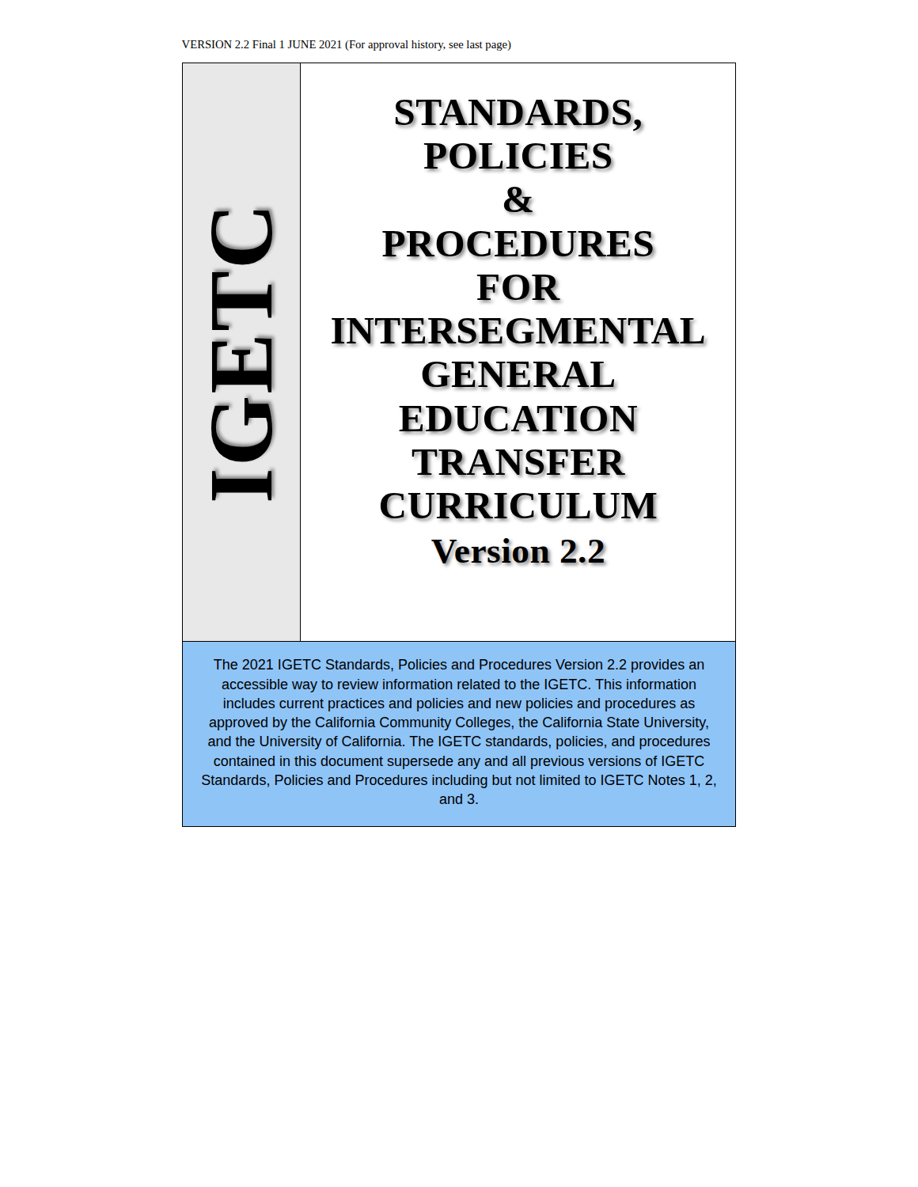VERSION 2.2 Final 1 JUNE 2021 (For approval history, see last page)
IGETC
STANDARDS, POLICIES & PROCEDURES FOR INTERSEGMENTAL GENERAL EDUCATION TRANSFER CURRICULUM Version 2.2
The 2021 IGETC Standards, Policies and Procedures Version 2.2 provides an accessible way to review information related to the IGETC. This information includes current practices and policies and new policies and procedures as approved by the California Community Colleges, the California State University, and the University of California. The IGETC standards, policies, and procedures contained in this document supersede any and all previous versions of IGETC Standards, Policies and Procedures including but not limited to IGETC Notes 1, 2, and 3.